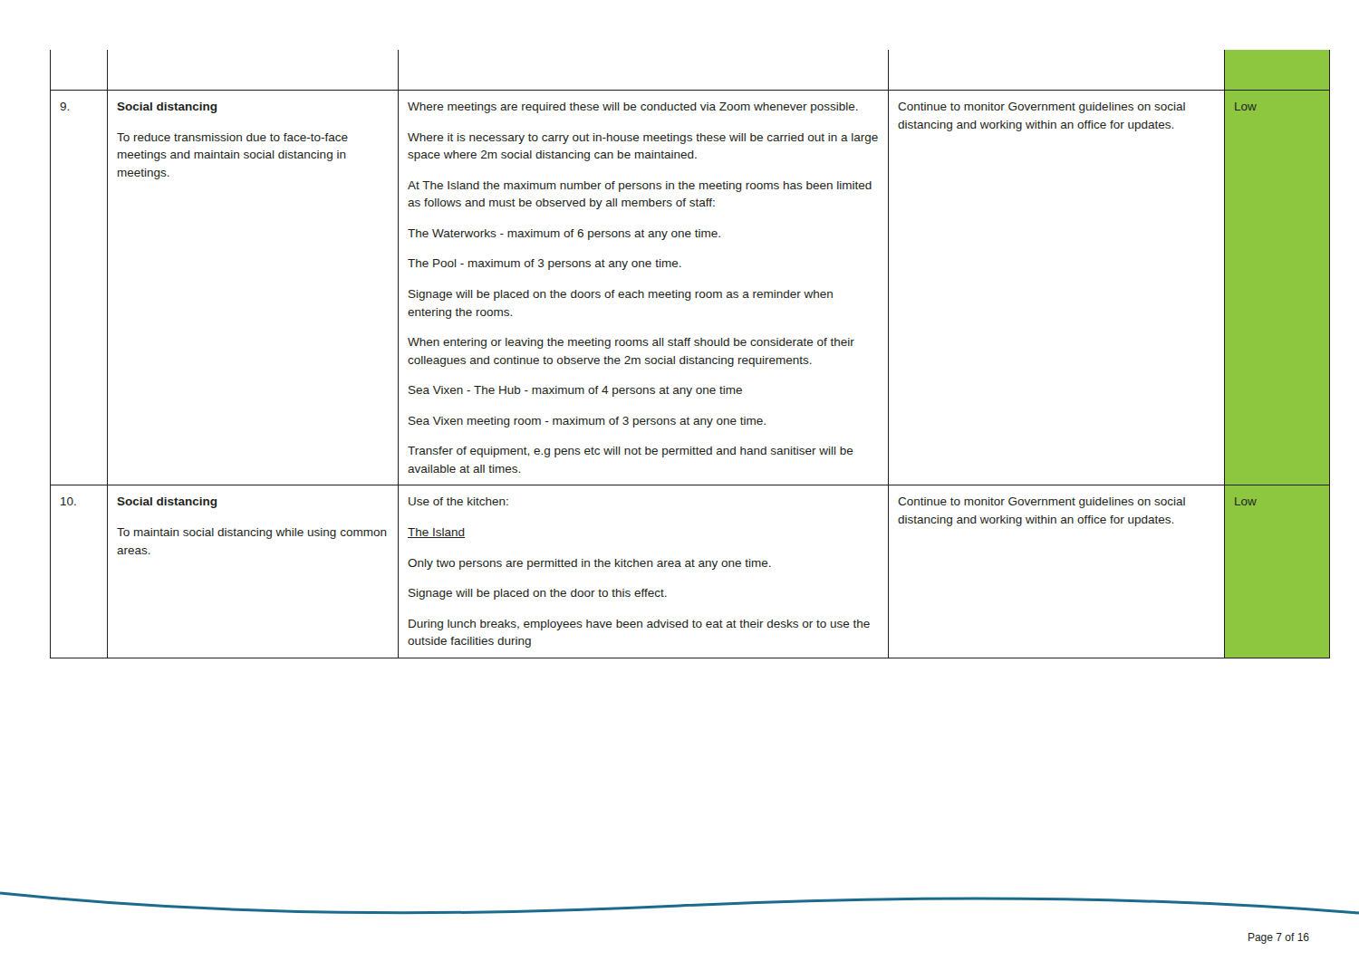| 9. | Social distancing To reduce transmission due to face-to-face meetings and maintain social distancing in meetings. | Where meetings are required these will be conducted via Zoom whenever possible. Where it is necessary to carry out in-house meetings these will be carried out in a large space where 2m social distancing can be maintained. At The Island the maximum number of persons in the meeting rooms has been limited as follows and must be observed by all members of staff: The Waterworks - maximum of 6 persons at any one time. The Pool - maximum of 3 persons at any one time. Signage will be placed on the doors of each meeting room as a reminder when entering the rooms. When entering or leaving the meeting rooms all staff should be considerate of their colleagues and continue to observe the 2m social distancing requirements. Sea Vixen - The Hub - maximum of 4 persons at any one time Sea Vixen meeting room - maximum of 3 persons at any one time. Transfer of equipment, e.g pens etc will not be permitted and hand sanitiser will be available at all times. | Continue to monitor Government guidelines on social distancing and working within an office for updates. | Low |
| 10. | Social distancing To maintain social distancing while using common areas. | Use of the kitchen: The Island Only two persons are permitted in the kitchen area at any one time. Signage will be placed on the door to this effect. During lunch breaks, employees have been advised to eat at their desks or to use the outside facilities during | Continue to monitor Government guidelines on social distancing and working within an office for updates. | Low |
Page 7 of 16